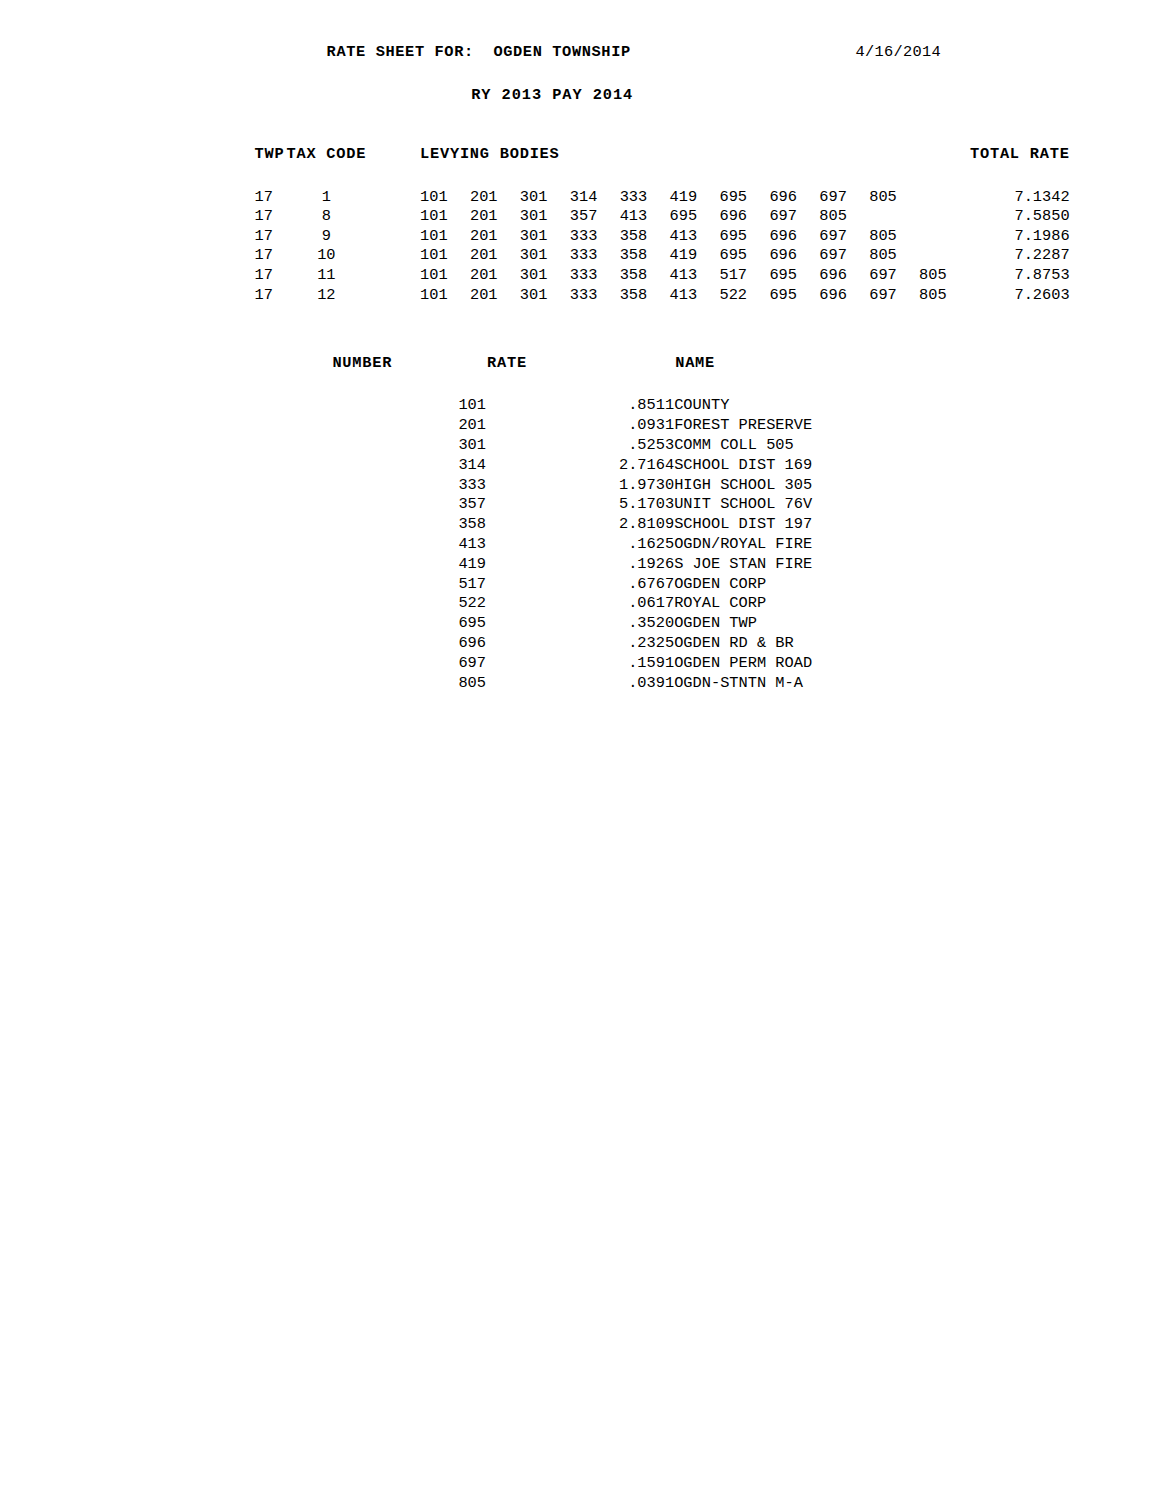RATE SHEET FOR: OGDEN TOWNSHIP
4/16/2014
RY 2013 PAY 2014
| TWP | TAX CODE | LEVYING BODIES | TOTAL RATE |
| --- | --- | --- | --- |
| 17 | 1 | 101 201 301 314 333 419 695 696 697 805 | 7.1342 |
| 17 | 8 | 101 201 301 357 413 695 696 697 805 | 7.5850 |
| 17 | 9 | 101 201 301 333 358 413 695 696 697 805 | 7.1986 |
| 17 | 10 | 101 201 301 333 358 419 695 696 697 805 | 7.2287 |
| 17 | 11 | 101 201 301 333 358 413 517 695 696 697 805 | 7.8753 |
| 17 | 12 | 101 201 301 333 358 413 522 695 696 697 805 | 7.2603 |
| NUMBER | RATE | NAME |
| --- | --- | --- |
| 101 | .8511 | COUNTY |
| 201 | .0931 | FOREST PRESERVE |
| 301 | .5253 | COMM COLL 505 |
| 314 | 2.7164 | SCHOOL DIST 169 |
| 333 | 1.9730 | HIGH SCHOOL 305 |
| 357 | 5.1703 | UNIT SCHOOL 76V |
| 358 | 2.8109 | SCHOOL DIST 197 |
| 413 | .1625 | OGDN/ROYAL FIRE |
| 419 | .1926 | S JOE STAN FIRE |
| 517 | .6767 | OGDEN CORP |
| 522 | .0617 | ROYAL CORP |
| 695 | .3520 | OGDEN TWP |
| 696 | .2325 | OGDEN RD & BR |
| 697 | .1591 | OGDEN PERM ROAD |
| 805 | .0391 | OGDN-STNTN M-A |